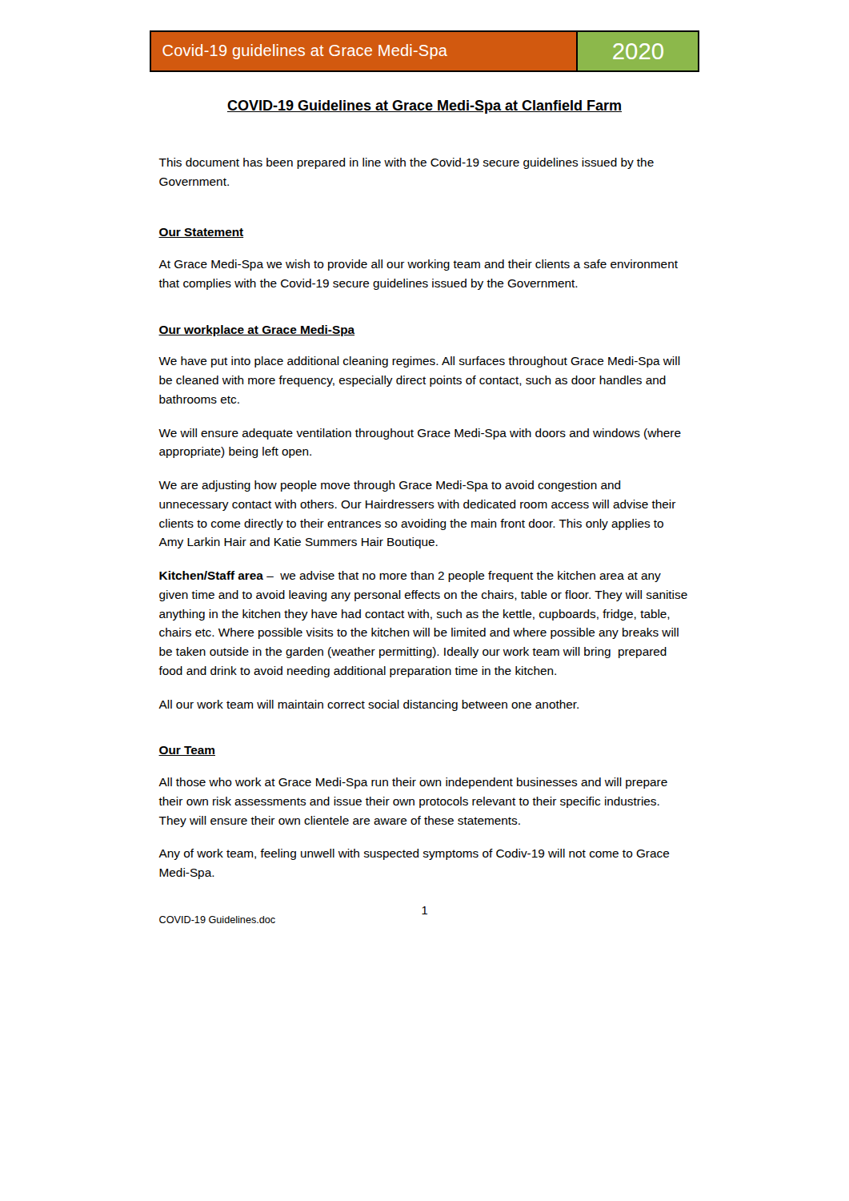Covid-19 guidelines at Grace Medi-Spa
2020
COVID-19 Guidelines at Grace Medi-Spa at Clanfield Farm
This document has been prepared in line with the Covid-19 secure guidelines issued by the Government.
Our Statement
At Grace Medi-Spa we wish to provide all our working team and their clients a safe environment that complies with the Covid-19 secure guidelines issued by the Government.
Our workplace at Grace Medi-Spa
We have put into place additional cleaning regimes. All surfaces throughout Grace Medi-Spa will be cleaned with more frequency, especially direct points of contact, such as door handles and bathrooms etc.
We will ensure adequate ventilation throughout Grace Medi-Spa with doors and windows (where appropriate) being left open.
We are adjusting how people move through Grace Medi-Spa to avoid congestion and unnecessary contact with others. Our Hairdressers with dedicated room access will advise their clients to come directly to their entrances so avoiding the main front door. This only applies to Amy Larkin Hair and Katie Summers Hair Boutique.
Kitchen/Staff area – we advise that no more than 2 people frequent the kitchen area at any given time and to avoid leaving any personal effects on the chairs, table or floor. They will sanitise anything in the kitchen they have had contact with, such as the kettle, cupboards, fridge, table, chairs etc. Where possible visits to the kitchen will be limited and where possible any breaks will be taken outside in the garden (weather permitting). Ideally our work team will bring prepared food and drink to avoid needing additional preparation time in the kitchen.
All our work team will maintain correct social distancing between one another.
Our Team
All those who work at Grace Medi-Spa run their own independent businesses and will prepare their own risk assessments and issue their own protocols relevant to their specific industries. They will ensure their own clientele are aware of these statements.
Any of work team, feeling unwell with suspected symptoms of Codiv-19 will not come to Grace Medi-Spa.
1
COVID-19 Guidelines.doc